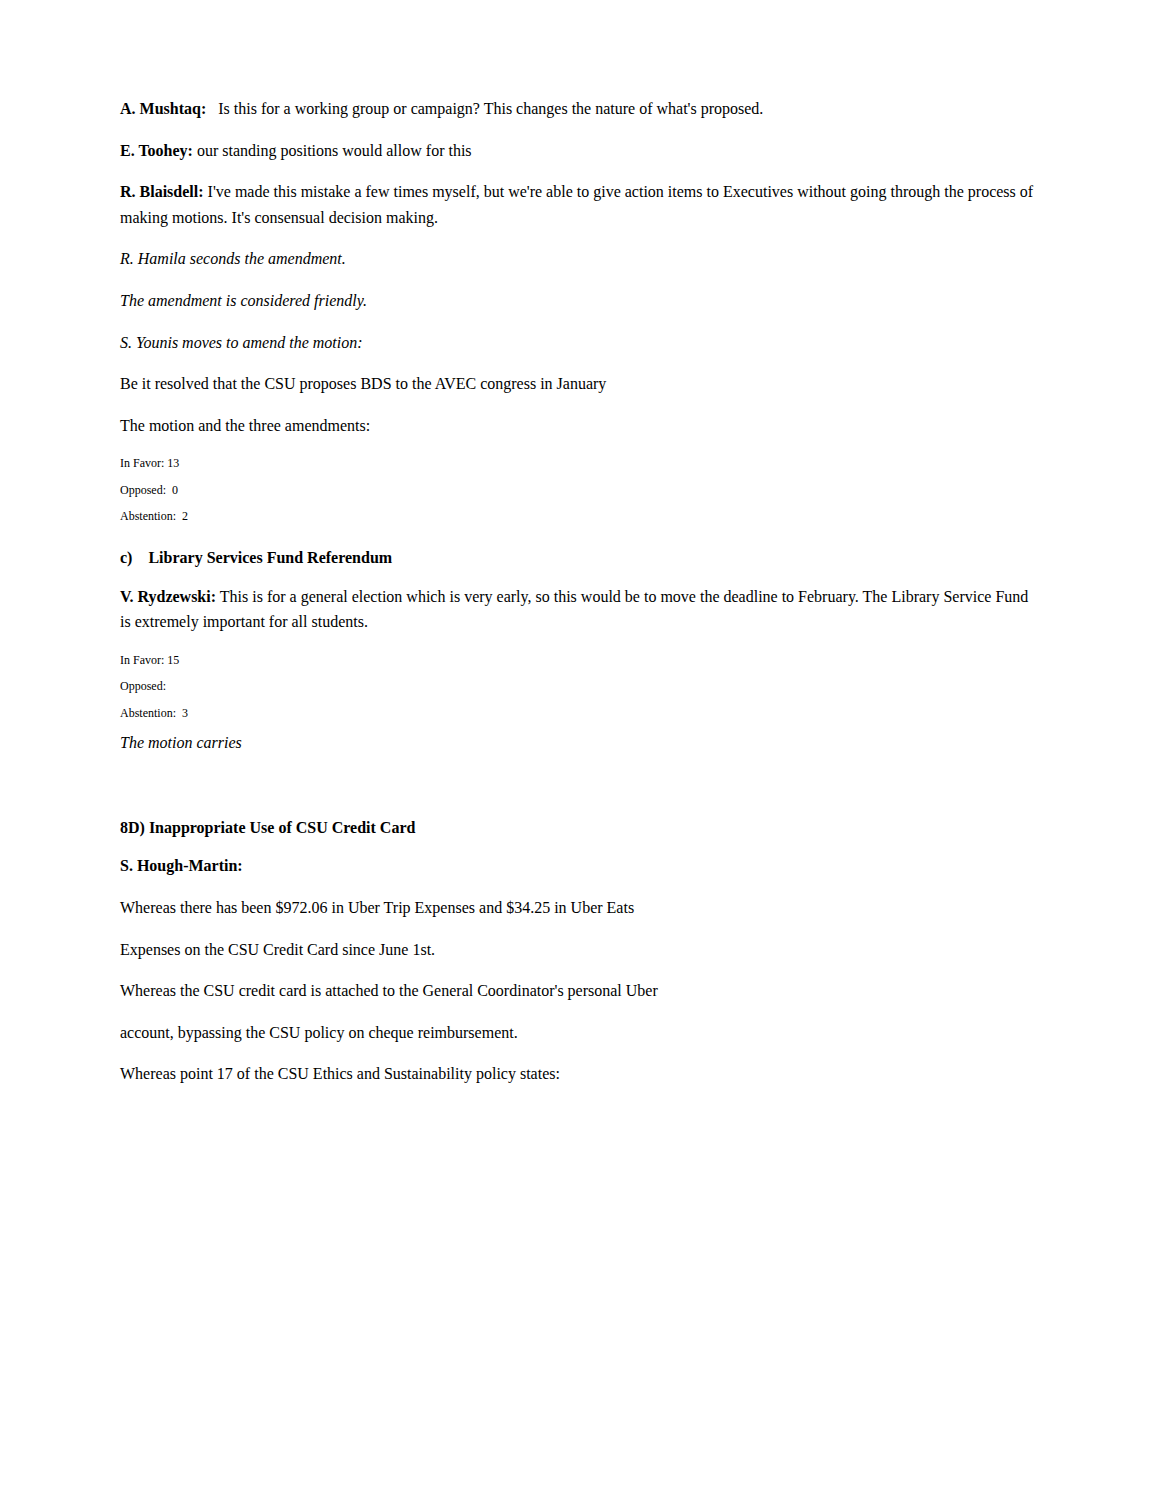A. Mushtaq: Is this for a working group or campaign? This changes the nature of what's proposed.
E. Toohey: our standing positions would allow for this
R. Blaisdell: I've made this mistake a few times myself, but we're able to give action items to Executives without going through the process of making motions. It's consensual decision making.
R. Hamila seconds the amendment.
The amendment is considered friendly.
S. Younis moves to amend the motion:
Be it resolved that the CSU proposes BDS to the AVEC congress in January
The motion and the three amendments:
In Favor: 13
Opposed: 0
Abstention: 2
c) Library Services Fund Referendum
V. Rydzewski: This is for a general election which is very early, so this would be to move the deadline to February. The Library Service Fund is extremely important for all students.
In Favor: 15
Opposed:
Abstention: 3
The motion carries
8D) Inappropriate Use of CSU Credit Card
S. Hough-Martin:
Whereas there has been $972.06 in Uber Trip Expenses and $34.25 in Uber Eats
Expenses on the CSU Credit Card since June 1st.
Whereas the CSU credit card is attached to the General Coordinator's personal Uber
account, bypassing the CSU policy on cheque reimbursement.
Whereas point 17 of the CSU Ethics and Sustainability policy states: